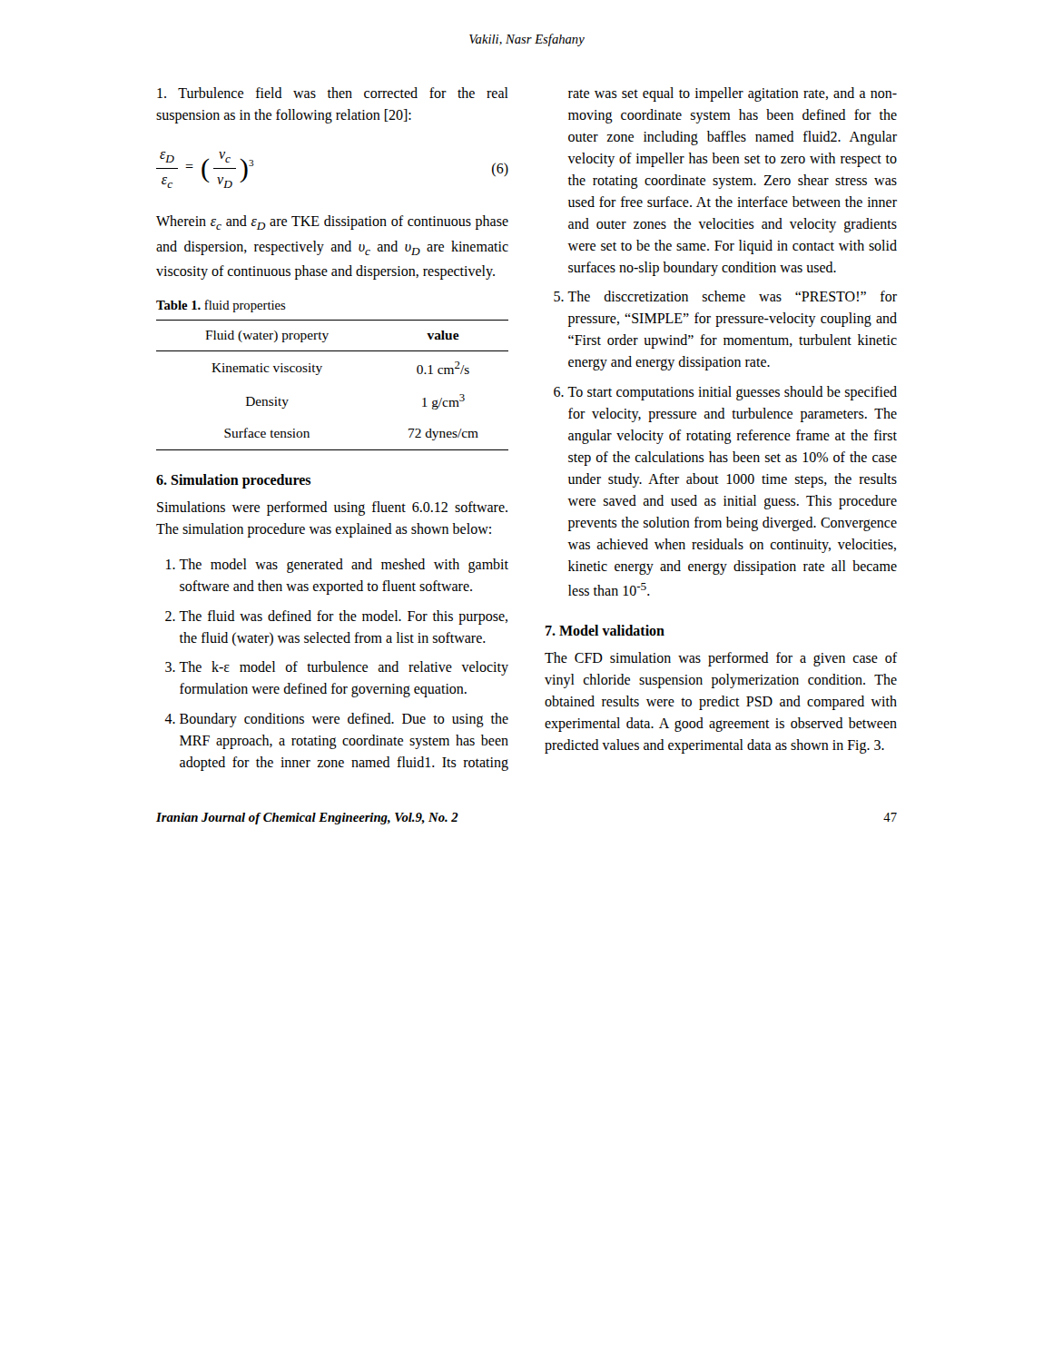Vakili, Nasr Esfahany
1. Turbulence field was then corrected for the real suspension as in the following relation [20]:
εD εc = ( νc νD )3 (6)
Wherein εc and εD are TKE dissipation of continuous phase and dispersion, respectively and υc and υD are kinematic viscosity of continuous phase and dispersion, respectively.
Table 1. fluid properties
| Fluid (water) property | value |
| --- | --- |
| Kinematic viscosity | 0.1 cm 2 /s |
| Density | 1 g/cm 3 |
| Surface tension | 72 dynes/cm |
6. Simulation procedures
Simulations were performed using fluent 6.0.12 software. The simulation procedure was explained as shown below:
The model was generated and meshed with gambit software and then was exported to fluent software.
The fluid was defined for the model. For this purpose, the fluid (water) was selected from a list in software.
The k-ε model of turbulence and relative velocity formulation were defined for governing equation.
Boundary conditions were defined. Due to using the MRF approach, a rotating coordinate system has been adopted for the inner zone named fluid1. Its rotating rate was set equal to impeller agitation rate, and a non-moving coordinate system has been defined for the outer zone including baffles named fluid2. Angular velocity of impeller has been set to zero with respect to the rotating coordinate system. Zero shear stress was used for free surface. At the interface between the inner and outer zones the velocities and velocity gradients were set to be the same. For liquid in contact with solid surfaces no-slip boundary condition was used.
The disccretization scheme was “PRESTO!” for pressure, “SIMPLE” for pressure-velocity coupling and “First order upwind” for momentum, turbulent kinetic energy and energy dissipation rate.
To start computations initial guesses should be specified for velocity, pressure and turbulence parameters. The angular velocity of rotating reference frame at the first step of the calculations has been set as 10% of the case under study. After about 1000 time steps, the results were saved and used as initial guess. This procedure prevents the solution from being diverged. Convergence was achieved when residuals on continuity, velocities, kinetic energy and energy dissipation rate all became less than 10-5.
7. Model validation
The CFD simulation was performed for a given case of vinyl chloride suspension polymerization condition. The obtained results were to predict PSD and compared with experimental data. A good agreement is observed between predicted values and experimental data as shown in Fig. 3.
Iranian Journal of Chemical Engineering, Vol.9, No. 2 47